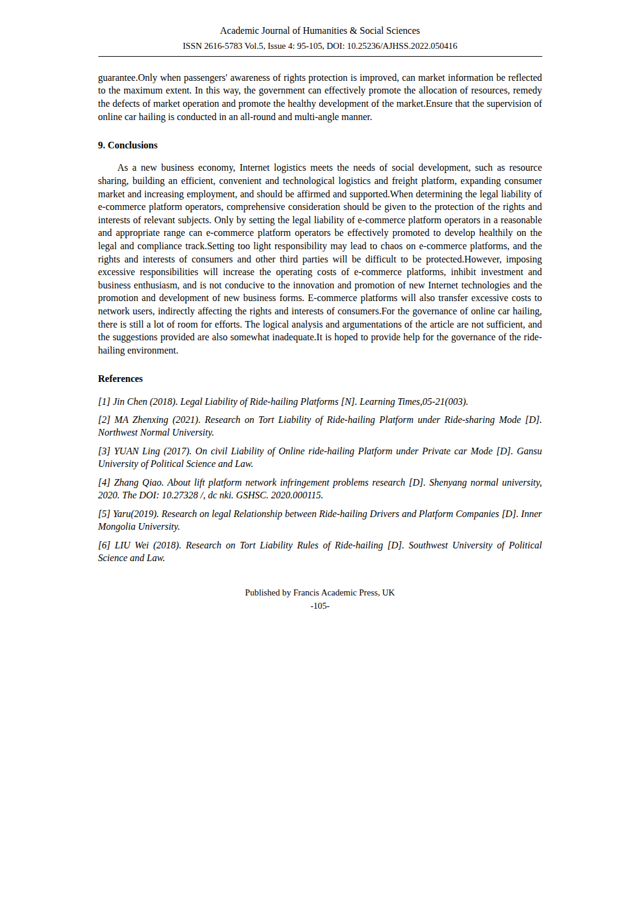Academic Journal of Humanities & Social Sciences
ISSN 2616-5783 Vol.5, Issue 4: 95-105, DOI: 10.25236/AJHSS.2022.050416
guarantee.Only when passengers' awareness of rights protection is improved, can market information be reflected to the maximum extent. In this way, the government can effectively promote the allocation of resources, remedy the defects of market operation and promote the healthy development of the market.Ensure that the supervision of online car hailing is conducted in an all-round and multi-angle manner.
9. Conclusions
As a new business economy, Internet logistics meets the needs of social development, such as resource sharing, building an efficient, convenient and technological logistics and freight platform, expanding consumer market and increasing employment, and should be affirmed and supported.When determining the legal liability of e-commerce platform operators, comprehensive consideration should be given to the protection of the rights and interests of relevant subjects. Only by setting the legal liability of e-commerce platform operators in a reasonable and appropriate range can e-commerce platform operators be effectively promoted to develop healthily on the legal and compliance track.Setting too light responsibility may lead to chaos on e-commerce platforms, and the rights and interests of consumers and other third parties will be difficult to be protected.However, imposing excessive responsibilities will increase the operating costs of e-commerce platforms, inhibit investment and business enthusiasm, and is not conducive to the innovation and promotion of new Internet technologies and the promotion and development of new business forms. E-commerce platforms will also transfer excessive costs to network users, indirectly affecting the rights and interests of consumers.For the governance of online car hailing, there is still a lot of room for efforts. The logical analysis and argumentations of the article are not sufficient, and the suggestions provided are also somewhat inadequate.It is hoped to provide help for the governance of the ride-hailing environment.
References
[1] Jin Chen (2018). Legal Liability of Ride-hailing Platforms [N]. Learning Times,05-21(003).
[2] MA Zhenxing (2021). Research on Tort Liability of Ride-hailing Platform under Ride-sharing Mode [D]. Northwest Normal University.
[3] YUAN Ling (2017). On civil Liability of Online ride-hailing Platform under Private car Mode [D]. Gansu University of Political Science and Law.
[4] Zhang Qiao. About lift platform network infringement problems research [D]. Shenyang normal university, 2020. The DOI: 10.27328 /, dc nki. GSHSC. 2020.000115.
[5] Yaru(2019). Research on legal Relationship between Ride-hailing Drivers and Platform Companies [D]. Inner Mongolia University.
[6] LIU Wei (2018). Research on Tort Liability Rules of Ride-hailing [D]. Southwest University of Political Science and Law.
Published by Francis Academic Press, UK
-105-